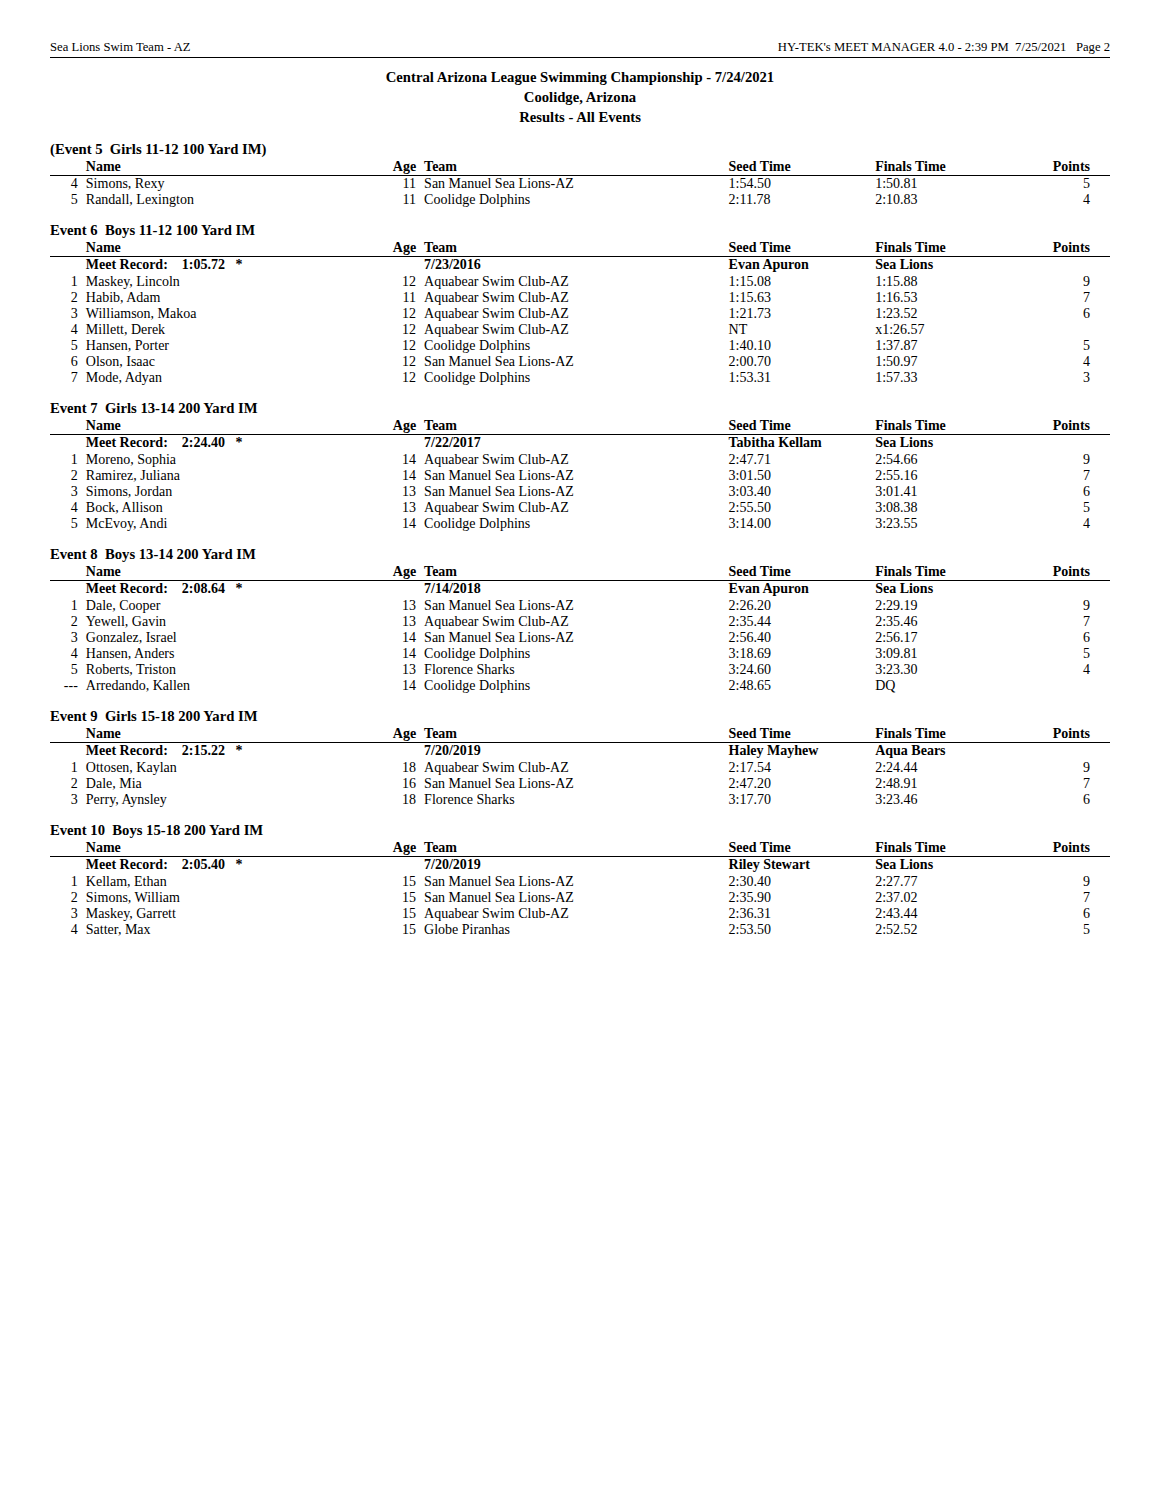Sea Lions Swim Team - AZ
HY-TEK's MEET MANAGER 4.0 - 2:39 PM 7/25/2021 Page 2
Central Arizona League Swimming Championship - 7/24/2021
Coolidge, Arizona
Results - All Events
(Event 5 Girls 11-12 100 Yard IM)
| | Name | Age | Team | Seed Time | Finals Time | Points |
| --- | --- | --- | --- | --- | --- | --- |
| 4 | Simons, Rexy | 11 | San Manuel Sea Lions-AZ | 1:54.50 | 1:50.81 | 5 |
| 5 | Randall, Lexington | 11 | Coolidge Dolphins | 2:11.78 | 2:10.83 | 4 |
Event 6 Boys 11-12 100 Yard IM
| | Meet Record: 1:05.72 * | | 7/23/2016 | Evan Apuron | Sea Lions |
| | Name | Age | Team | Seed Time | Finals Time | Points |
| 1 | Maskey, Lincoln | 12 | Aquabear Swim Club-AZ | 1:15.08 | 1:15.88 | 9 |
| 2 | Habib, Adam | 11 | Aquabear Swim Club-AZ | 1:15.63 | 1:16.53 | 7 |
| 3 | Williamson, Makoa | 12 | Aquabear Swim Club-AZ | 1:21.73 | 1:23.52 | 6 |
| 4 | Millett, Derek | 12 | Aquabear Swim Club-AZ | NT | x1:26.57 | |
| 5 | Hansen, Porter | 12 | Coolidge Dolphins | 1:40.10 | 1:37.87 | 5 |
| 6 | Olson, Isaac | 12 | San Manuel Sea Lions-AZ | 2:00.70 | 1:50.97 | 4 |
| 7 | Mode, Adyan | 12 | Coolidge Dolphins | 1:53.31 | 1:57.33 | 3 |
Event 7 Girls 13-14 200 Yard IM
| | Meet Record: 2:24.40 * | | 7/22/2017 | Tabitha Kellam | Sea Lions |
| | Name | Age | Team | Seed Time | Finals Time | Points |
| 1 | Moreno, Sophia | 14 | Aquabear Swim Club-AZ | 2:47.71 | 2:54.66 | 9 |
| 2 | Ramirez, Juliana | 14 | San Manuel Sea Lions-AZ | 3:01.50 | 2:55.16 | 7 |
| 3 | Simons, Jordan | 13 | San Manuel Sea Lions-AZ | 3:03.40 | 3:01.41 | 6 |
| 4 | Bock, Allison | 13 | Aquabear Swim Club-AZ | 2:55.50 | 3:08.38 | 5 |
| 5 | McEvoy, Andi | 14 | Coolidge Dolphins | 3:14.00 | 3:23.55 | 4 |
Event 8 Boys 13-14 200 Yard IM
| | Meet Record: 2:08.64 * | | 7/14/2018 | Evan Apuron | Sea Lions |
| | Name | Age | Team | Seed Time | Finals Time | Points |
| 1 | Dale, Cooper | 13 | San Manuel Sea Lions-AZ | 2:26.20 | 2:29.19 | 9 |
| 2 | Yewell, Gavin | 13 | Aquabear Swim Club-AZ | 2:35.44 | 2:35.46 | 7 |
| 3 | Gonzalez, Israel | 14 | San Manuel Sea Lions-AZ | 2:56.40 | 2:56.17 | 6 |
| 4 | Hansen, Anders | 14 | Coolidge Dolphins | 3:18.69 | 3:09.81 | 5 |
| 5 | Roberts, Triston | 13 | Florence Sharks | 3:24.60 | 3:23.30 | 4 |
| --- | Arredando, Kallen | 14 | Coolidge Dolphins | 2:48.65 | DQ | |
Event 9 Girls 15-18 200 Yard IM
| | Meet Record: 2:15.22 * | | 7/20/2019 | Haley Mayhew | Aqua Bears |
| | Name | Age | Team | Seed Time | Finals Time | Points |
| 1 | Ottosen, Kaylan | 18 | Aquabear Swim Club-AZ | 2:17.54 | 2:24.44 | 9 |
| 2 | Dale, Mia | 16 | San Manuel Sea Lions-AZ | 2:47.20 | 2:48.91 | 7 |
| 3 | Perry, Aynsley | 18 | Florence Sharks | 3:17.70 | 3:23.46 | 6 |
Event 10 Boys 15-18 200 Yard IM
| | Meet Record: 2:05.40 * | | 7/20/2019 | Riley Stewart | Sea Lions |
| | Name | Age | Team | Seed Time | Finals Time | Points |
| 1 | Kellam, Ethan | 15 | San Manuel Sea Lions-AZ | 2:30.40 | 2:27.77 | 9 |
| 2 | Simons, William | 15 | San Manuel Sea Lions-AZ | 2:35.90 | 2:37.02 | 7 |
| 3 | Maskey, Garrett | 15 | Aquabear Swim Club-AZ | 2:36.31 | 2:43.44 | 6 |
| 4 | Satter, Max | 15 | Globe Piranhas | 2:53.50 | 2:52.52 | 5 |